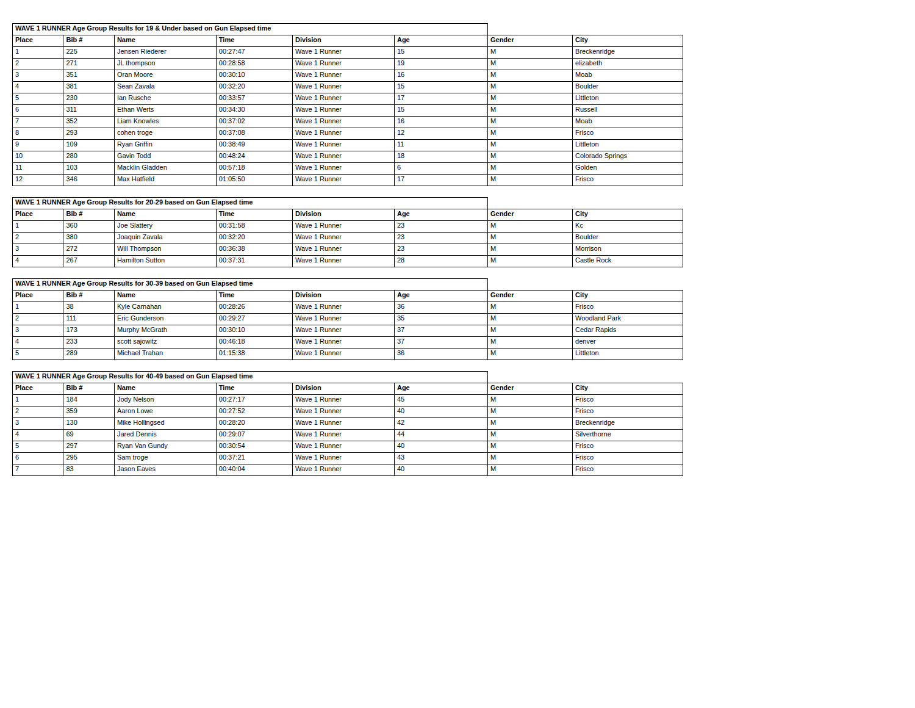| WAVE 1 RUNNER Age Group Results for 19 & Under based on Gun Elapsed time | | |
| Place | Bib # | Name | Time | Division | Age | Gender | City |
| 1 | 225 | Jensen Riederer | 00:27:47 | Wave 1 Runner | 15 | M | Breckenridge |
| 2 | 271 | JL thompson | 00:28:58 | Wave 1 Runner | 19 | M | elizabeth |
| 3 | 351 | Oran Moore | 00:30:10 | Wave 1 Runner | 16 | M | Moab |
| 4 | 381 | Sean Zavala | 00:32:20 | Wave 1 Runner | 15 | M | Boulder |
| 5 | 230 | Ian Rusche | 00:33:57 | Wave 1 Runner | 17 | M | Littleton |
| 6 | 311 | Ethan Werts | 00:34:30 | Wave 1 Runner | 15 | M | Russell |
| 7 | 352 | Liam Knowles | 00:37:02 | Wave 1 Runner | 16 | M | Moab |
| 8 | 293 | cohen troge | 00:37:08 | Wave 1 Runner | 12 | M | Frisco |
| 9 | 109 | Ryan Griffin | 00:38:49 | Wave 1 Runner | 11 | M | Littleton |
| 10 | 280 | Gavin Todd | 00:48:24 | Wave 1 Runner | 18 | M | Colorado Springs |
| 11 | 103 | Macklin Gladden | 00:57:18 | Wave 1 Runner | 6 | M | Golden |
| 12 | 346 | Max Hatfield | 01:05:50 | Wave 1 Runner | 17 | M | Frisco |
| WAVE 1 RUNNER Age Group Results for 20-29 based on Gun Elapsed time | | |
| Place | Bib # | Name | Time | Division | Age | Gender | City |
| 1 | 360 | Joe Slattery | 00:31:58 | Wave 1 Runner | 23 | M | Kc |
| 2 | 380 | Joaquin Zavala | 00:32:20 | Wave 1 Runner | 23 | M | Boulder |
| 3 | 272 | Will Thompson | 00:36:38 | Wave 1 Runner | 23 | M | Morrison |
| 4 | 267 | Hamilton Sutton | 00:37:31 | Wave 1 Runner | 28 | M | Castle Rock |
| WAVE 1 RUNNER Age Group Results for 30-39 based on Gun Elapsed time | | |
| Place | Bib # | Name | Time | Division | Age | Gender | City |
| 1 | 38 | Kyle Carnahan | 00:28:26 | Wave 1 Runner | 36 | M | Frisco |
| 2 | 111 | Eric Gunderson | 00:29:27 | Wave 1 Runner | 35 | M | Woodland Park |
| 3 | 173 | Murphy McGrath | 00:30:10 | Wave 1 Runner | 37 | M | Cedar Rapids |
| 4 | 233 | scott sajowitz | 00:46:18 | Wave 1 Runner | 37 | M | denver |
| 5 | 289 | Michael Trahan | 01:15:38 | Wave 1 Runner | 36 | M | Littleton |
| WAVE 1 RUNNER Age Group Results for 40-49 based on Gun Elapsed time | | |
| Place | Bib # | Name | Time | Division | Age | Gender | City |
| 1 | 184 | Jody Nelson | 00:27:17 | Wave 1 Runner | 45 | M | Frisco |
| 2 | 359 | Aaron Lowe | 00:27:52 | Wave 1 Runner | 40 | M | Frisco |
| 3 | 130 | Mike Hollingsed | 00:28:20 | Wave 1 Runner | 42 | M | Breckenridge |
| 4 | 69 | Jared Dennis | 00:29:07 | Wave 1 Runner | 44 | M | Silverthorne |
| 5 | 297 | Ryan Van Gundy | 00:30:54 | Wave 1 Runner | 40 | M | Frisco |
| 6 | 295 | Sam troge | 00:37:21 | Wave 1 Runner | 43 | M | Frisco |
| 7 | 83 | Jason Eaves | 00:40:04 | Wave 1 Runner | 40 | M | Frisco |